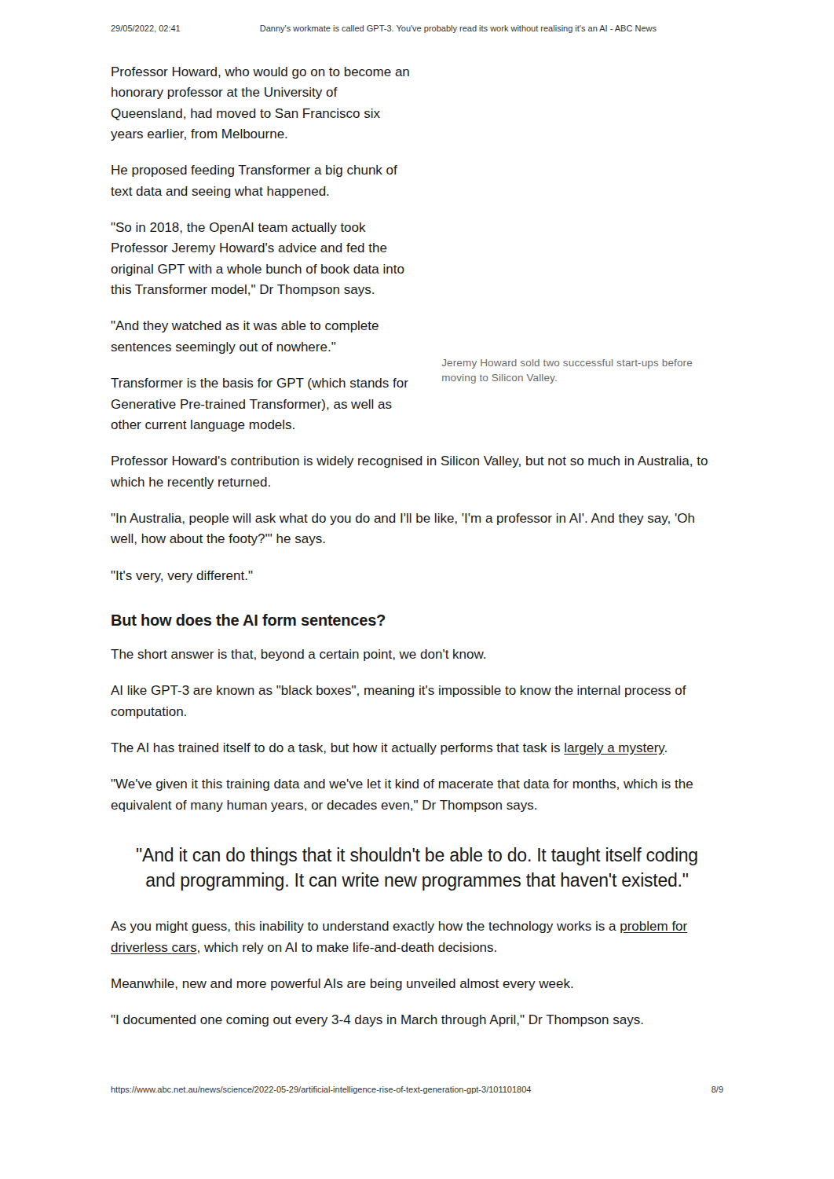29/05/2022, 02:41 Danny's workmate is called GPT-3. You've probably read its work without realising it's an AI - ABC News
Jeremy Howard sold two successful start-ups before moving to Silicon Valley.
Professor Howard, who would go on to become an honorary professor at the University of Queensland, had moved to San Francisco six years earlier, from Melbourne.
He proposed feeding Transformer a big chunk of text data and seeing what happened.
"So in 2018, the OpenAI team actually took Professor Jeremy Howard's advice and fed the original GPT with a whole bunch of book data into this Transformer model," Dr Thompson says.
"And they watched as it was able to complete sentences seemingly out of nowhere."
Transformer is the basis for GPT (which stands for Generative Pre-trained Transformer), as well as other current language models.
Professor Howard's contribution is widely recognised in Silicon Valley, but not so much in Australia, to which he recently returned.
"In Australia, people will ask what do you do and I'll be like, 'I'm a professor in AI'. And they say, 'Oh well, how about the footy?'" he says.
"It's very, very different."
But how does the AI form sentences?
The short answer is that, beyond a certain point, we don't know.
AI like GPT-3 are known as "black boxes", meaning it's impossible to know the internal process of computation.
The AI has trained itself to do a task, but how it actually performs that task is largely a mystery.
"We've given it this training data and we've let it kind of macerate that data for months, which is the equivalent of many human years, or decades even," Dr Thompson says.
"And it can do things that it shouldn't be able to do. It taught itself coding and programming. It can write new programmes that haven't existed."
As you might guess, this inability to understand exactly how the technology works is a problem for driverless cars, which rely on AI to make life-and-death decisions.
Meanwhile, new and more powerful AIs are being unveiled almost every week.
"I documented one coming out every 3-4 days in March through April," Dr Thompson says.
https://www.abc.net.au/news/science/2022-05-29/artificial-intelligence-rise-of-text-generation-gpt-3/101101804 8/9